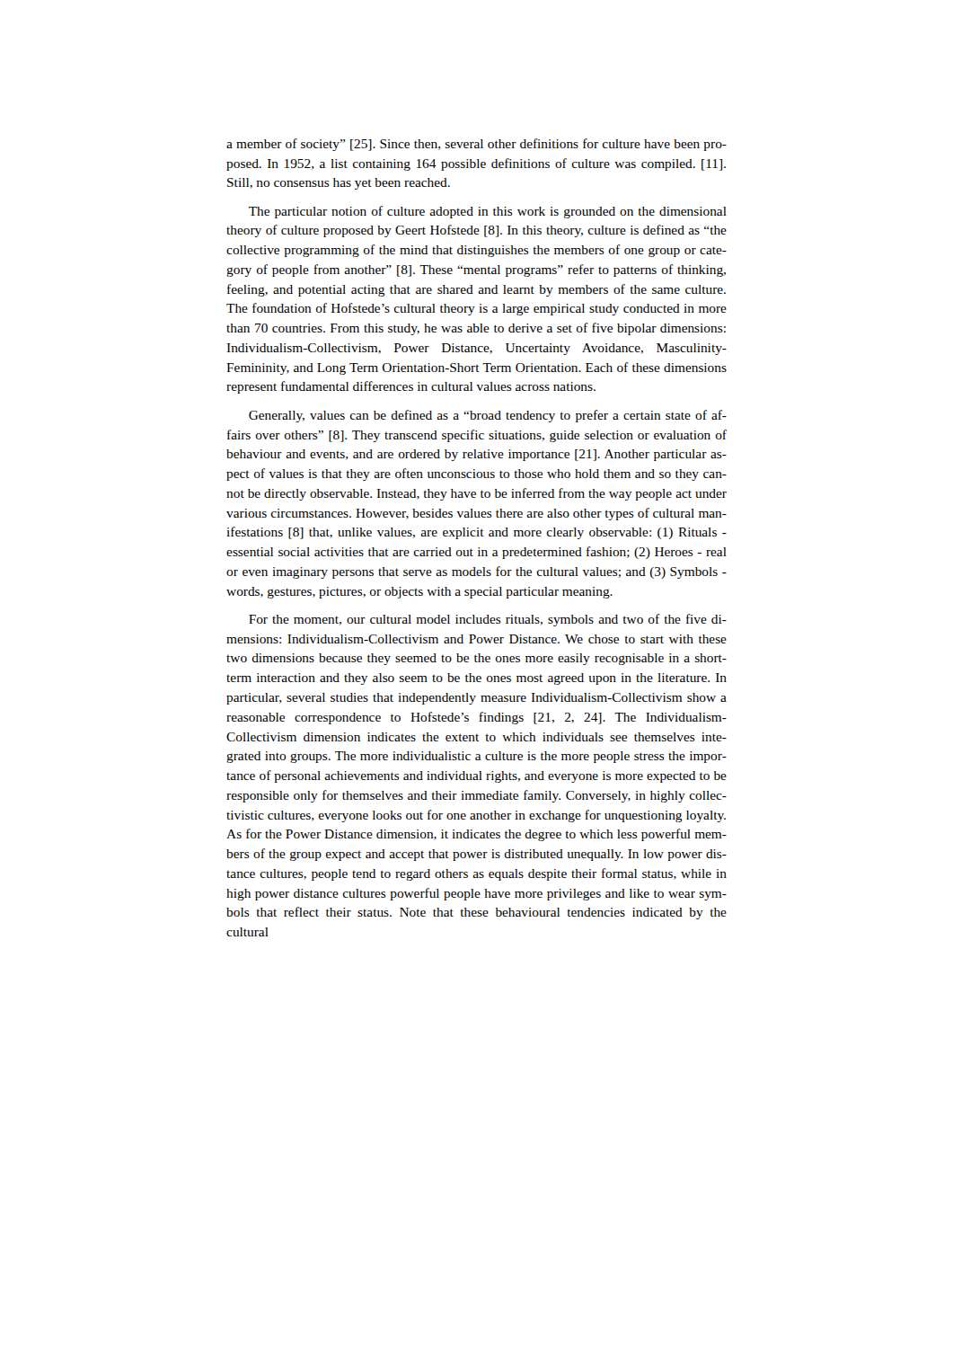a member of society” [25]. Since then, several other definitions for culture have been proposed. In 1952, a list containing 164 possible definitions of culture was compiled. [11]. Still, no consensus has yet been reached.
The particular notion of culture adopted in this work is grounded on the dimensional theory of culture proposed by Geert Hofstede [8]. In this theory, culture is defined as “the collective programming of the mind that distinguishes the members of one group or category of people from another” [8]. These “mental programs” refer to patterns of thinking, feeling, and potential acting that are shared and learnt by members of the same culture. The foundation of Hofstede’s cultural theory is a large empirical study conducted in more than 70 countries. From this study, he was able to derive a set of five bipolar dimensions: Individualism-Collectivism, Power Distance, Uncertainty Avoidance, Masculinity-Femininity, and Long Term Orientation-Short Term Orientation. Each of these dimensions represent fundamental differences in cultural values across nations.
Generally, values can be defined as a “broad tendency to prefer a certain state of affairs over others” [8]. They transcend specific situations, guide selection or evaluation of behaviour and events, and are ordered by relative importance [21]. Another particular aspect of values is that they are often unconscious to those who hold them and so they cannot be directly observable. Instead, they have to be inferred from the way people act under various circumstances. However, besides values there are also other types of cultural manifestations [8] that, unlike values, are explicit and more clearly observable: (1) Rituals - essential social activities that are carried out in a predetermined fashion; (2) Heroes - real or even imaginary persons that serve as models for the cultural values; and (3) Symbols - words, gestures, pictures, or objects with a special particular meaning.
For the moment, our cultural model includes rituals, symbols and two of the five dimensions: Individualism-Collectivism and Power Distance. We chose to start with these two dimensions because they seemed to be the ones more easily recognisable in a short-term interaction and they also seem to be the ones most agreed upon in the literature. In particular, several studies that independently measure Individualism-Collectivism show a reasonable correspondence to Hofstede’s findings [21, 2, 24]. The Individualism-Collectivism dimension indicates the extent to which individuals see themselves integrated into groups. The more individualistic a culture is the more people stress the importance of personal achievements and individual rights, and everyone is more expected to be responsible only for themselves and their immediate family. Conversely, in highly collectivistic cultures, everyone looks out for one another in exchange for unquestioning loyalty. As for the Power Distance dimension, it indicates the degree to which less powerful members of the group expect and accept that power is distributed unequally. In low power distance cultures, people tend to regard others as equals despite their formal status, while in high power distance cultures powerful people have more privileges and like to wear symbols that reflect their status. Note that these behavioural tendencies indicated by the cultural